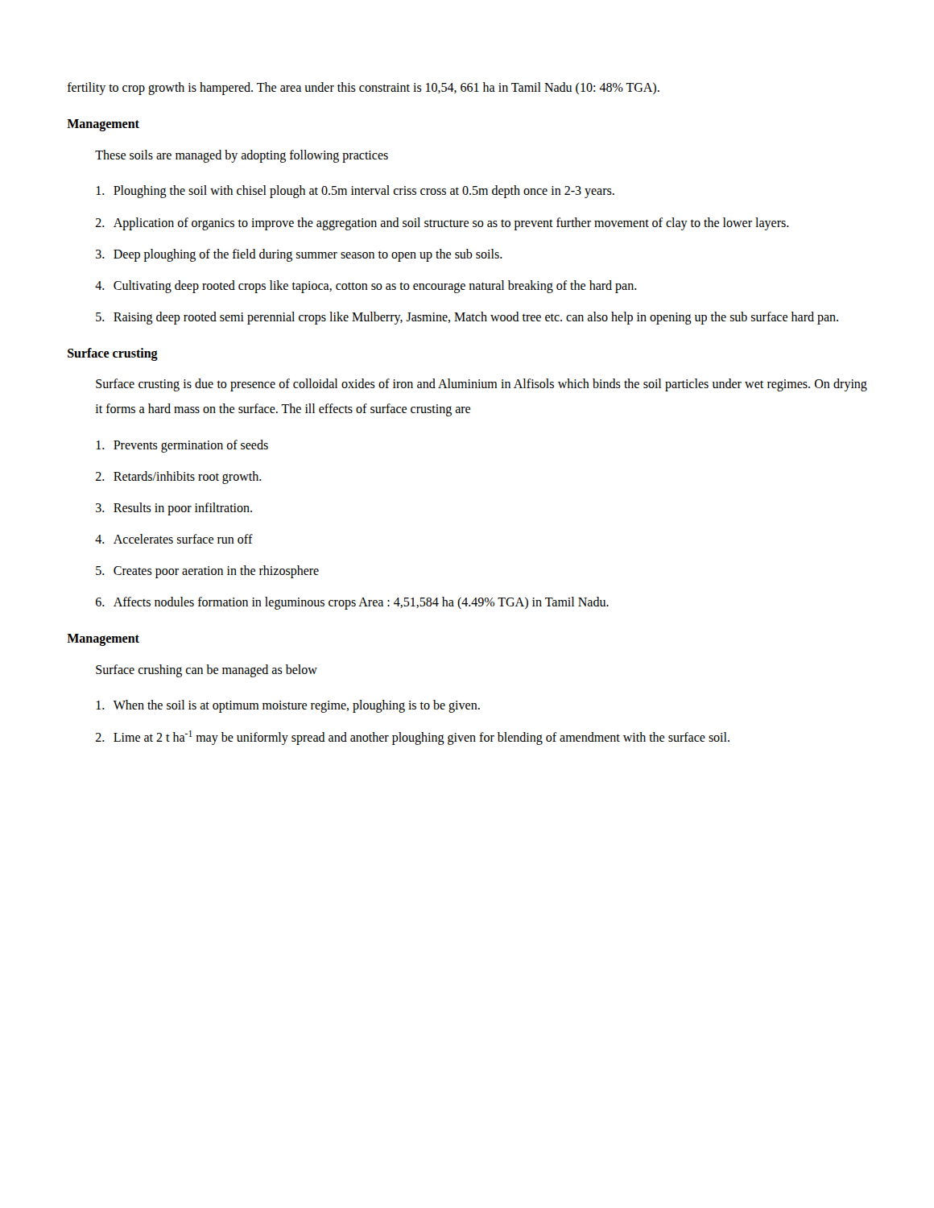fertility to crop growth is hampered. The area under this constraint is 10,54, 661 ha in Tamil Nadu (10: 48% TGA).
Management
These soils are managed by adopting following practices
Ploughing the soil with chisel plough at 0.5m interval criss cross at 0.5m depth once in 2-3 years.
Application of organics to improve the aggregation and soil structure so as to prevent further movement of clay to the lower layers.
Deep ploughing of the field during summer season to open up the sub soils.
Cultivating deep rooted crops like tapioca, cotton so as to encourage natural breaking of the hard pan.
Raising deep rooted semi perennial crops like Mulberry, Jasmine, Match wood tree etc. can also help in opening up the sub surface hard pan.
Surface crusting
Surface crusting is due to presence of colloidal oxides of iron and Aluminium in Alfisols which binds the soil particles under wet regimes. On drying it forms a hard mass on the surface. The ill effects of surface crusting are
Prevents germination of seeds
Retards/inhibits root growth.
Results in poor infiltration.
Accelerates surface run off
Creates poor aeration in the rhizosphere
Affects nodules formation in leguminous crops Area : 4,51,584 ha (4.49% TGA) in Tamil Nadu.
Management
Surface crushing can be managed as below
When the soil is at optimum moisture regime, ploughing is to be given.
Lime at 2 t ha-1 may be uniformly spread and another ploughing given for blending of amendment with the surface soil.